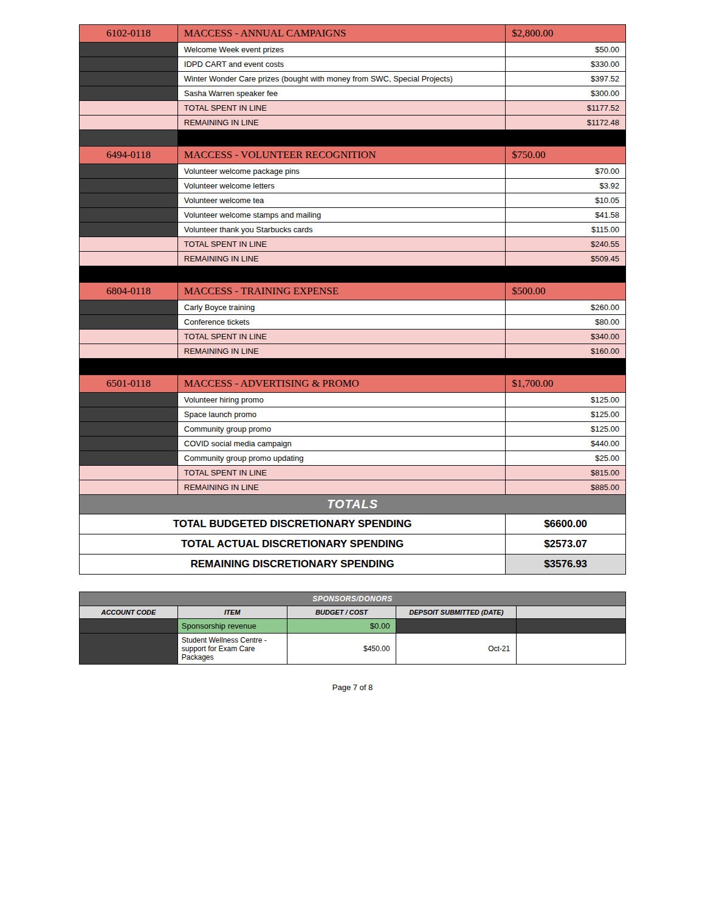| 6102-0118 | MACCESS - ANNUAL CAMPAIGNS | $2,800.00 |
| | Welcome Week event prizes | $50.00 |
| | IDPD CART and event costs | $330.00 |
| | Winter Wonder Care prizes (bought with money from SWC, Special Projects) | $397.52 |
| | Sasha Warren speaker fee | $300.00 |
| | TOTAL SPENT IN LINE | $1177.52 |
| | REMAINING IN LINE | $1172.48 |
| 6494-0118 | MACCESS - VOLUNTEER RECOGNITION | $750.00 |
| | Volunteer welcome package pins | $70.00 |
| | Volunteer welcome letters | $3.92 |
| | Volunteer welcome tea | $10.05 |
| | Volunteer welcome stamps and mailing | $41.58 |
| | Volunteer thank you Starbucks cards | $115.00 |
| | TOTAL SPENT IN LINE | $240.55 |
| | REMAINING IN LINE | $509.45 |
| 6804-0118 | MACCESS - TRAINING EXPENSE | $500.00 |
| | Carly Boyce training | $260.00 |
| | Conference tickets | $80.00 |
| | TOTAL SPENT IN LINE | $340.00 |
| | REMAINING IN LINE | $160.00 |
| 6501-0118 | MACCESS - ADVERTISING & PROMO | $1,700.00 |
| | Volunteer hiring promo | $125.00 |
| | Space launch promo | $125.00 |
| | Community group promo | $125.00 |
| | COVID social media campaign | $440.00 |
| | Community group promo updating | $25.00 |
| | TOTAL SPENT IN LINE | $815.00 |
| | REMAINING IN LINE | $885.00 |
| TOTALS |
| TOTAL BUDGETED DISCRETIONARY SPENDING | $6600.00 |
| TOTAL ACTUAL DISCRETIONARY SPENDING | $2573.07 |
| REMAINING DISCRETIONARY SPENDING | $3576.93 |
| SPONSORS/DONORS |
| ACCOUNT CODE | ITEM | BUDGET / COST | DEPSOIT SUBMITTED (DATE) | |
| | Sponsorship revenue | $0.00 | | |
| | Student Wellness Centre - support for Exam Care Packages | $450.00 | Oct-21 | |
Page 7 of 8